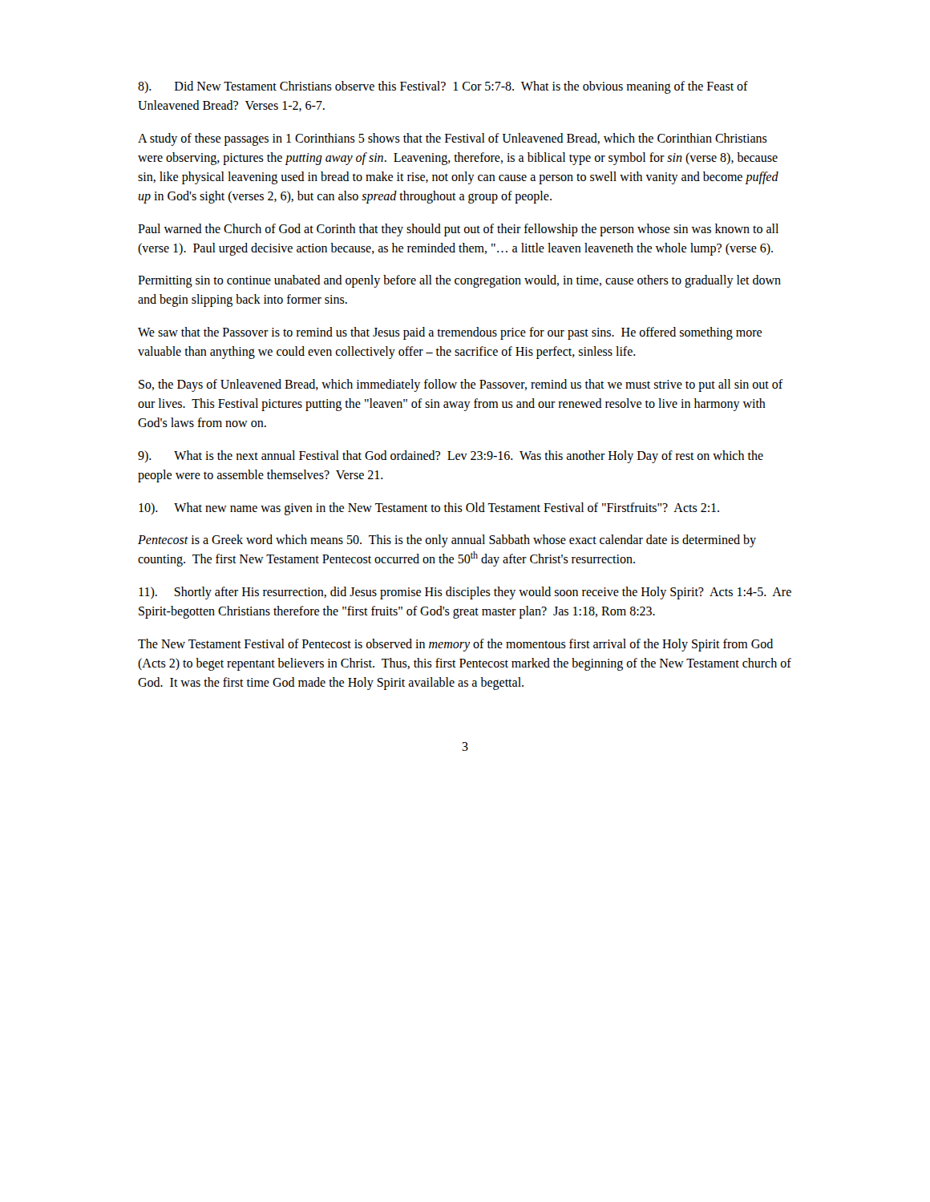8). Did New Testament Christians observe this Festival? 1 Cor 5:7-8. What is the obvious meaning of the Feast of Unleavened Bread? Verses 1-2, 6-7.
A study of these passages in 1 Corinthians 5 shows that the Festival of Unleavened Bread, which the Corinthian Christians were observing, pictures the putting away of sin. Leavening, therefore, is a biblical type or symbol for sin (verse 8), because sin, like physical leavening used in bread to make it rise, not only can cause a person to swell with vanity and become puffed up in God's sight (verses 2, 6), but can also spread throughout a group of people.
Paul warned the Church of God at Corinth that they should put out of their fellowship the person whose sin was known to all (verse 1). Paul urged decisive action because, as he reminded them, "… a little leaven leaveneth the whole lump? (verse 6).
Permitting sin to continue unabated and openly before all the congregation would, in time, cause others to gradually let down and begin slipping back into former sins.
We saw that the Passover is to remind us that Jesus paid a tremendous price for our past sins. He offered something more valuable than anything we could even collectively offer – the sacrifice of His perfect, sinless life.
So, the Days of Unleavened Bread, which immediately follow the Passover, remind us that we must strive to put all sin out of our lives. This Festival pictures putting the "leaven" of sin away from us and our renewed resolve to live in harmony with God's laws from now on.
9). What is the next annual Festival that God ordained? Lev 23:9-16. Was this another Holy Day of rest on which the people were to assemble themselves? Verse 21.
10). What new name was given in the New Testament to this Old Testament Festival of "Firstfruits"? Acts 2:1.
Pentecost is a Greek word which means 50. This is the only annual Sabbath whose exact calendar date is determined by counting. The first New Testament Pentecost occurred on the 50th day after Christ's resurrection.
11). Shortly after His resurrection, did Jesus promise His disciples they would soon receive the Holy Spirit? Acts 1:4-5. Are Spirit-begotten Christians therefore the "first fruits" of God's great master plan? Jas 1:18, Rom 8:23.
The New Testament Festival of Pentecost is observed in memory of the momentous first arrival of the Holy Spirit from God (Acts 2) to beget repentant believers in Christ. Thus, this first Pentecost marked the beginning of the New Testament church of God. It was the first time God made the Holy Spirit available as a begettal.
3